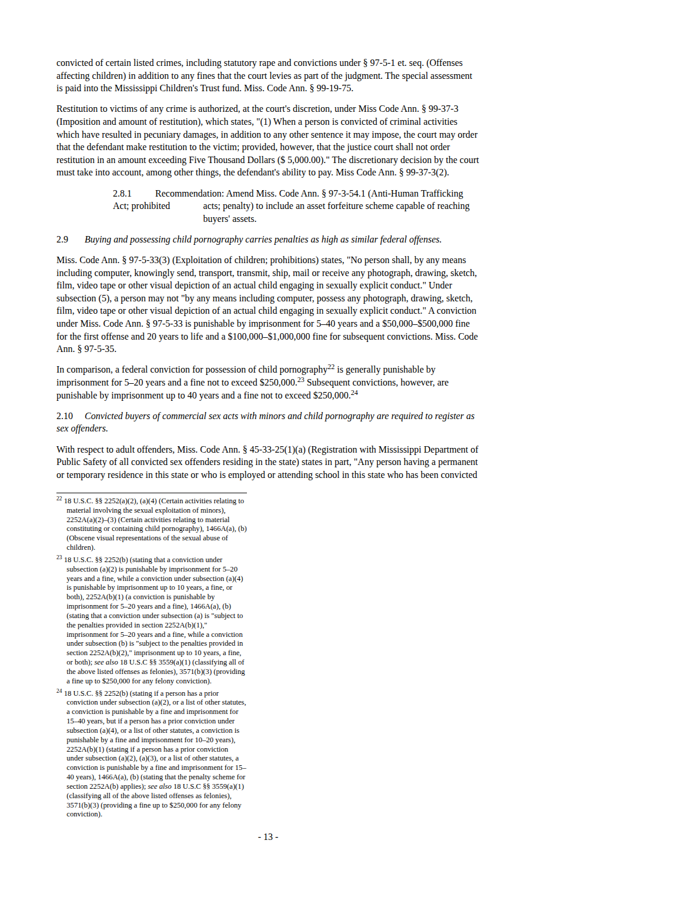convicted of certain listed crimes, including statutory rape and convictions under § 97-5-1 et. seq. (Offenses affecting children) in addition to any fines that the court levies as part of the judgment. The special assessment is paid into the Mississippi Children's Trust fund. Miss. Code Ann. § 99-19-75.
Restitution to victims of any crime is authorized, at the court's discretion, under Miss Code Ann. § 99-37-3 (Imposition and amount of restitution), which states, "(1) When a person is convicted of criminal activities which have resulted in pecuniary damages, in addition to any other sentence it may impose, the court may order that the defendant make restitution to the victim; provided, however, that the justice court shall not order restitution in an amount exceeding Five Thousand Dollars ($ 5,000.00)." The discretionary decision by the court must take into account, among other things, the defendant's ability to pay. Miss Code Ann. § 99-37-3(2).
2.8.1 Recommendation: Amend Miss. Code Ann. § 97-3-54.1 (Anti-Human Trafficking Act; prohibited acts; penalty) to include an asset forfeiture scheme capable of reaching buyers' assets.
2.9 Buying and possessing child pornography carries penalties as high as similar federal offenses.
Miss. Code Ann. § 97-5-33(3) (Exploitation of children; prohibitions) states, "No person shall, by any means including computer, knowingly send, transport, transmit, ship, mail or receive any photograph, drawing, sketch, film, video tape or other visual depiction of an actual child engaging in sexually explicit conduct." Under subsection (5), a person may not "by any means including computer, possess any photograph, drawing, sketch, film, video tape or other visual depiction of an actual child engaging in sexually explicit conduct." A conviction under Miss. Code Ann. § 97-5-33 is punishable by imprisonment for 5–40 years and a $50,000–$500,000 fine for the first offense and 20 years to life and a $100,000–$1,000,000 fine for subsequent convictions. Miss. Code Ann. § 97-5-35.
In comparison, a federal conviction for possession of child pornography22 is generally punishable by imprisonment for 5–20 years and a fine not to exceed $250,000.23 Subsequent convictions, however, are punishable by imprisonment up to 40 years and a fine not to exceed $250,000.24
2.10 Convicted buyers of commercial sex acts with minors and child pornography are required to register as sex offenders.
With respect to adult offenders, Miss. Code Ann. § 45-33-25(1)(a) (Registration with Mississippi Department of Public Safety of all convicted sex offenders residing in the state) states in part, "Any person having a permanent or temporary residence in this state or who is employed or attending school in this state who has been convicted
22 18 U.S.C. §§ 2252(a)(2), (a)(4) (Certain activities relating to material involving the sexual exploitation of minors), 2252A(a)(2)–(3) (Certain activities relating to material constituting or containing child pornography), 1466A(a), (b) (Obscene visual representations of the sexual abuse of children).
23 18 U.S.C. §§ 2252(b) (stating that a conviction under subsection (a)(2) is punishable by imprisonment for 5–20 years and a fine, while a conviction under subsection (a)(4) is punishable by imprisonment up to 10 years, a fine, or both), 2252A(b)(1) (a conviction is punishable by imprisonment for 5–20 years and a fine), 1466A(a), (b) (stating that a conviction under subsection (a) is "subject to the penalties provided in section 2252A(b)(1)," imprisonment for 5–20 years and a fine, while a conviction under subsection (b) is "subject to the penalties provided in section 2252A(b)(2)," imprisonment up to 10 years, a fine, or both); see also 18 U.S.C §§ 3559(a)(1) (classifying all of the above listed offenses as felonies), 3571(b)(3) (providing a fine up to $250,000 for any felony conviction).
24 18 U.S.C. §§ 2252(b) (stating if a person has a prior conviction under subsection (a)(2), or a list of other statutes, a conviction is punishable by a fine and imprisonment for 15–40 years, but if a person has a prior conviction under subsection (a)(4), or a list of other statutes, a conviction is punishable by a fine and imprisonment for 10–20 years), 2252A(b)(1) (stating if a person has a prior conviction under subsection (a)(2), (a)(3), or a list of other statutes, a conviction is punishable by a fine and imprisonment for 15–40 years), 1466A(a), (b) (stating that the penalty scheme for section 2252A(b) applies); see also 18 U.S.C §§ 3559(a)(1) (classifying all of the above listed offenses as felonies), 3571(b)(3) (providing a fine up to $250,000 for any felony conviction).
- 13 -